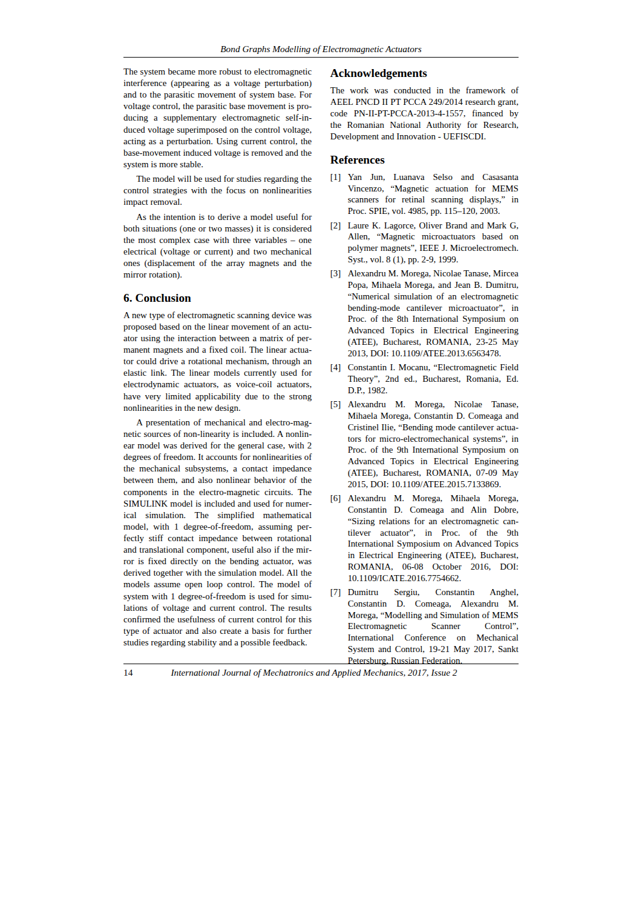Bond Graphs Modelling of Electromagnetic Actuators
The system became more robust to electromagnetic interference (appearing as a voltage perturbation) and to the parasitic movement of system base. For voltage control, the parasitic base movement is producing a supplementary electromagnetic self-induced voltage superimposed on the control voltage, acting as a perturbation. Using current control, the base-movement induced voltage is removed and the system is more stable.
The model will be used for studies regarding the control strategies with the focus on nonlinearities impact removal.
As the intention is to derive a model useful for both situations (one or two masses) it is considered the most complex case with three variables – one electrical (voltage or current) and two mechanical ones (displacement of the array magnets and the mirror rotation).
6. Conclusion
A new type of electromagnetic scanning device was proposed based on the linear movement of an actuator using the interaction between a matrix of permanent magnets and a fixed coil. The linear actuator could drive a rotational mechanism, through an elastic link. The linear models currently used for electrodynamic actuators, as voice-coil actuators, have very limited applicability due to the strong nonlinearities in the new design.
A presentation of mechanical and electro-magnetic sources of non-linearity is included. A nonlinear model was derived for the general case, with 2 degrees of freedom. It accounts for nonlinearities of the mechanical subsystems, a contact impedance between them, and also nonlinear behavior of the components in the electro-magnetic circuits. The SIMULINK model is included and used for numerical simulation. The simplified mathematical model, with 1 degree-of-freedom, assuming perfectly stiff contact impedance between rotational and translational component, useful also if the mirror is fixed directly on the bending actuator, was derived together with the simulation model. All the models assume open loop control. The model of system with 1 degree-of-freedom is used for simulations of voltage and current control. The results confirmed the usefulness of current control for this type of actuator and also create a basis for further studies regarding stability and a possible feedback.
Acknowledgements
The work was conducted in the framework of AEEL PNCD II PT PCCA 249/2014 research grant, code PN-II-PT-PCCA-2013-4-1557, financed by the Romanian National Authority for Research, Development and Innovation - UEFISCDI.
References
Yan Jun, Luanava Selso and Casasanta Vincenzo, “Magnetic actuation for MEMS scanners for retinal scanning displays,” in Proc. SPIE, vol. 4985, pp. 115–120, 2003.
Laure K. Lagorce, Oliver Brand and Mark G, Allen, “Magnetic microactuators based on polymer magnets”, IEEE J. Microelectromech. Syst., vol. 8 (1), pp. 2-9, 1999.
Alexandru M. Morega, Nicolae Tanase, Mircea Popa, Mihaela Morega, and Jean B. Dumitru, “Numerical simulation of an electromagnetic bending-mode cantilever microactuator”, in Proc. of the 8th International Symposium on Advanced Topics in Electrical Engineering (ATEE), Bucharest, ROMANIA, 23-25 May 2013, DOI: 10.1109/ATEE.2013.6563478.
Constantin I. Mocanu, “Electromagnetic Field Theory”, 2nd ed., Bucharest, Romania, Ed. D.P., 1982.
Alexandru M. Morega, Nicolae Tanase, Mihaela Morega, Constantin D. Comeaga and Cristinel Ilie, “Bending mode cantilever actuators for micro-electromechanical systems”, in Proc. of the 9th International Symposium on Advanced Topics in Electrical Engineering (ATEE), Bucharest, ROMANIA, 07-09 May 2015, DOI: 10.1109/ATEE.2015.7133869.
Alexandru M. Morega, Mihaela Morega, Constantin D. Comeaga and Alin Dobre, “Sizing relations for an electromagnetic cantilever actuator”, in Proc. of the 9th International Symposium on Advanced Topics in Electrical Engineering (ATEE), Bucharest, ROMANIA, 06-08 October 2016, DOI: 10.1109/ICATE.2016.7754662.
Dumitru Sergiu, Constantin Anghel, Constantin D. Comeaga, Alexandru M. Morega, “Modelling and Simulation of MEMS Electromagnetic Scanner Control”, International Conference on Mechanical System and Control, 19-21 May 2017, Sankt Petersburg, Russian Federation.
14
International Journal of Mechatronics and Applied Mechanics, 2017, Issue 2